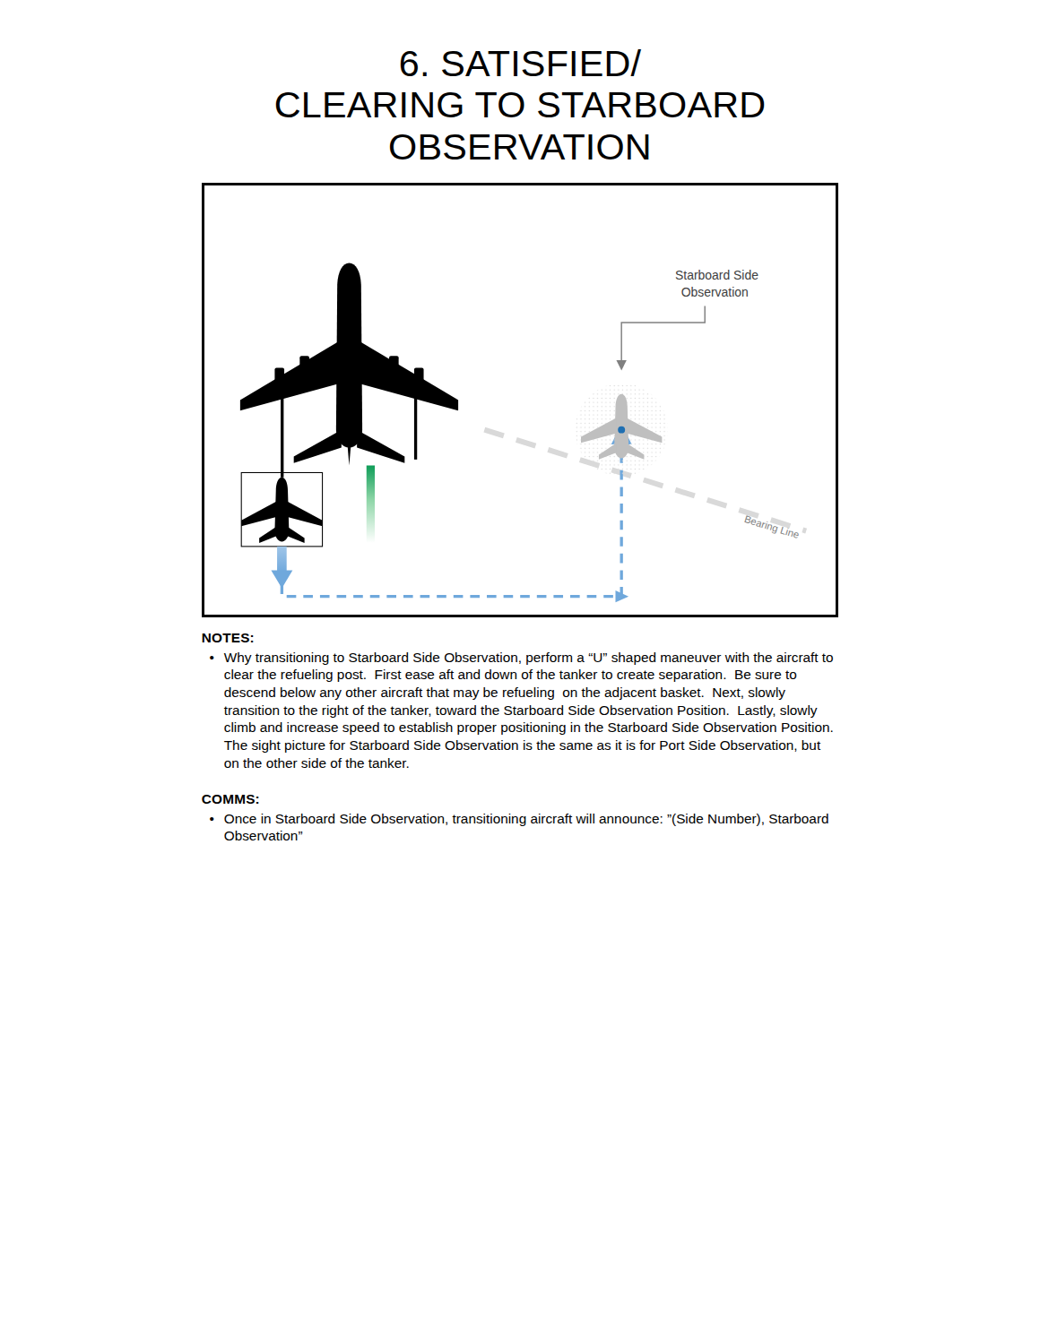6. SATISFIED/
CLEARING TO STARBOARD OBSERVATION
Bearing Line Starboard Side Observation
NOTES:
Why transitioning to Starboard Side Observation, perform a “U” shaped maneuver with the aircraft to clear the refueling post. First ease aft and down of the tanker to create separation. Be sure to descend below any other aircraft that may be refueling on the adjacent basket. Next, slowly transition to the right of the tanker, toward the Starboard Side Observation Position. Lastly, slowly climb and increase speed to establish proper positioning in the Starboard Side Observation Position. The sight picture for Starboard Side Observation is the same as it is for Port Side Observation, but on the other side of the tanker.
COMMS:
Once in Starboard Side Observation, transitioning aircraft will announce: ”(Side Number), Starboard Observation”